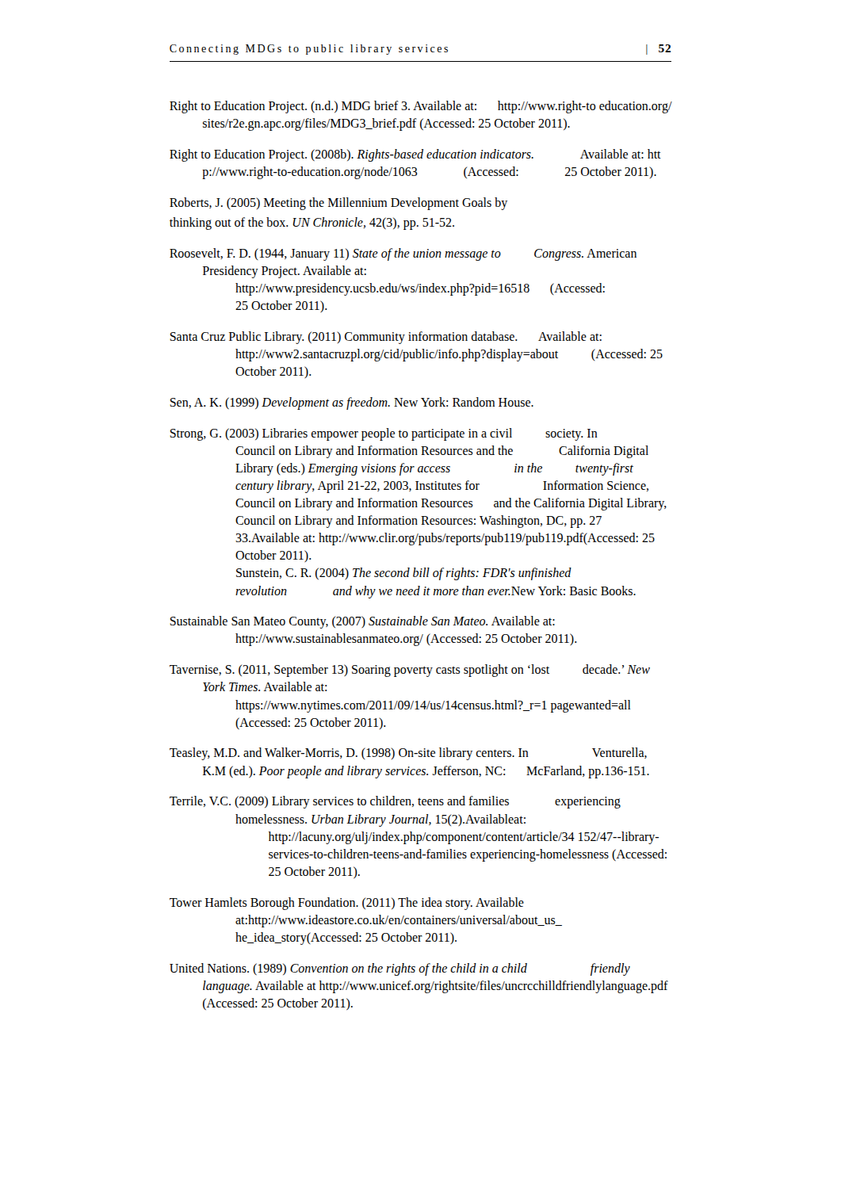Connecting MDGs to public library services |52
Right to Education Project. (n.d.) MDG brief 3. Available at: http://www.right-to education.org/sites/r2e.gn.apc.org/files/MDG3_brief.pdf (Accessed: 25 October 2011).
Right to Education Project. (2008b). Rights-based education indicators. Available at: http://www.right-to-education.org/node/1063 (Accessed: 25 October 2011).
Roberts, J. (2005) Meeting the Millennium Development Goals by
thinking out of the box. UN Chronicle, 42(3), pp. 51-52.
Roosevelt, F. D. (1944, January 11) State of the union message to Congress. American Presidency Project. Available at: http://www.presidency.ucsb.edu/ws/index.php?pid=16518 (Accessed: 25 October 2011).
Santa Cruz Public Library. (2011) Community information database. Available at: http://www2.santacruzpl.org/cid/public/info.php?display=about (Accessed: 25 October 2011).
Sen, A. K. (1999) Development as freedom. New York: Random House.
Strong, G. (2003) Libraries empower people to participate in a civil society. In Council on Library and Information Resources and the California Digital Library (eds.) Emerging visions for access in the twenty-first century library, April 21-22, 2003, Institutes for Information Science, Council on Library and Information Resources and the California Digital Library, Council on Library and Information Resources: Washington, DC, pp. 27 33.Available at: http://www.clir.org/pubs/reports/pub119/pub119.pdf(Accessed: 25 October 2011). Sunstein, C. R. (2004) The second bill of rights: FDR's unfinished revolution and why we need it more than ever.New York: Basic Books.
Sustainable San Mateo County, (2007) Sustainable San Mateo. Available at: http://www.sustainablesanmateo.org/ (Accessed: 25 October 2011).
Tavernise, S. (2011, September 13) Soaring poverty casts spotlight on ‘lost decade.’ New York Times. Available at: https://www.nytimes.com/2011/09/14/us/14census.html?_r=1 pagewanted=all (Accessed: 25 October 2011).
Teasley, M.D. and Walker-Morris, D. (1998) On-site library centers. In Venturella, K.M (ed.). Poor people and library services. Jefferson, NC: McFarland, pp.136-151.
Terrile, V.C. (2009) Library services to children, teens and families experiencing homelessness. Urban Library Journal, 15(2).Availableat: http://lacuny.org/ulj/index.php/component/content/article/34 152/47--library-services-to-children-teens-and-families experiencing-homelessness (Accessed: 25 October 2011).
Tower Hamlets Borough Foundation. (2011) The idea story. Available at:http://www.ideastore.co.uk/en/containers/universal/about_us_ he_idea_story(Accessed: 25 October 2011).
United Nations. (1989) Convention on the rights of the child in a child friendly language. Available at http://www.unicef.org/rightsite/files/uncrcchilldfriendlylanguage.pdf (Accessed: 25 October 2011).